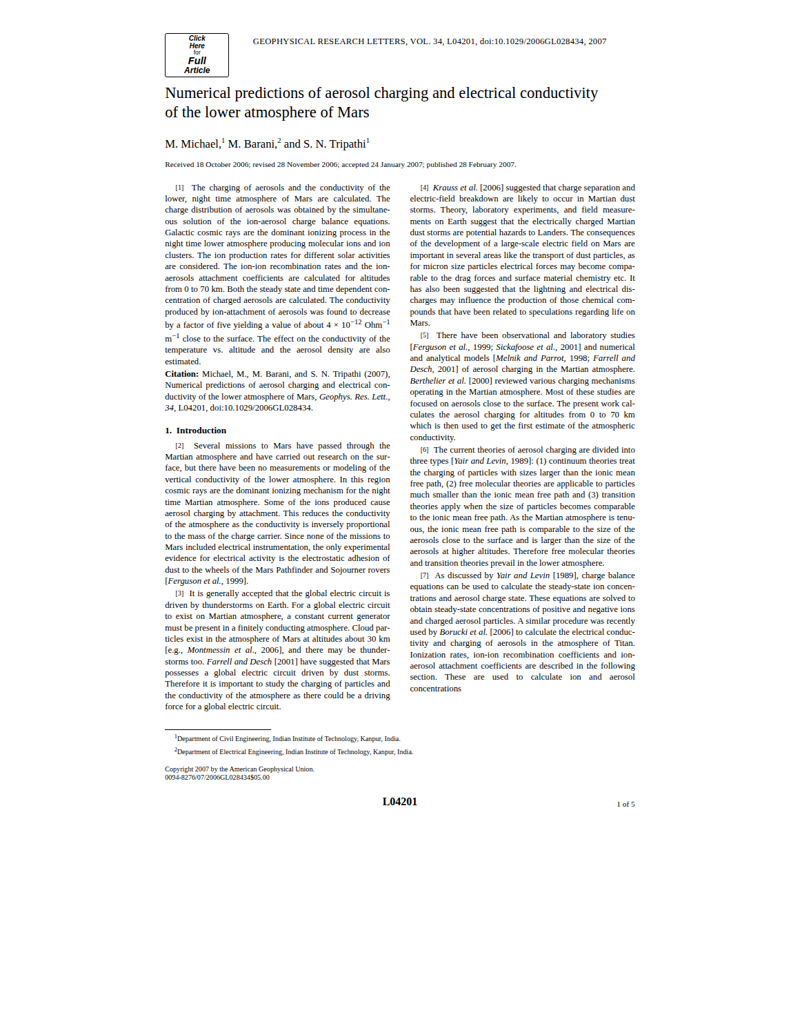Click Here for Full Article
GEOPHYSICAL RESEARCH LETTERS, VOL. 34, L04201, doi:10.1029/2006GL028434, 2007
Numerical predictions of aerosol charging and electrical conductivity
of the lower atmosphere of Mars
M. Michael,1 M. Barani,2 and S. N. Tripathi1
Received 18 October 2006; revised 28 November 2006; accepted 24 January 2007; published 28 February 2007.
[1] The charging of aerosols and the conductivity of the lower, night time atmosphere of Mars are calculated. The charge distribution of aerosols was obtained by the simultaneous solution of the ion-aerosol charge balance equations. Galactic cosmic rays are the dominant ionizing process in the night time lower atmosphere producing molecular ions and ion clusters. The ion production rates for different solar activities are considered. The ion-ion recombination rates and the ion-aerosols attachment coefficients are calculated for altitudes from 0 to 70 km. Both the steady state and time dependent concentration of charged aerosols are calculated. The conductivity produced by ion-attachment of aerosols was found to decrease by a factor of five yielding a value of about 4 × 10−12 Ohm−1 m−1 close to the surface. The effect on the conductivity of the temperature vs. altitude and the aerosol density are also estimated.
Citation: Michael, M., M. Barani, and S. N. Tripathi (2007), Numerical predictions of aerosol charging and electrical conductivity of the lower atmosphere of Mars, Geophys. Res. Lett., 34, L04201, doi:10.1029/2006GL028434.
1. Introduction
[2] Several missions to Mars have passed through the Martian atmosphere and have carried out research on the surface, but there have been no measurements or modeling of the vertical conductivity of the lower atmosphere. In this region cosmic rays are the dominant ionizing mechanism for the night time Martian atmosphere. Some of the ions produced cause aerosol charging by attachment. This reduces the conductivity of the atmosphere as the conductivity is inversely proportional to the mass of the charge carrier. Since none of the missions to Mars included electrical instrumentation, the only experimental evidence for electrical activity is the electrostatic adhesion of dust to the wheels of the Mars Pathfinder and Sojourner rovers [Ferguson et al., 1999].
[3] It is generally accepted that the global electric circuit is driven by thunderstorms on Earth. For a global electric circuit to exist on Martian atmosphere, a constant current generator must be present in a finitely conducting atmosphere. Cloud particles exist in the atmosphere of Mars at altitudes about 30 km [e.g., Montmessin et al., 2006], and there may be thunderstorms too. Farrell and Desch [2001] have suggested that Mars possesses a global electric circuit driven by dust storms. Therefore it is important to study the charging of particles and the conductivity of the atmosphere as there could be a driving force for a global electric circuit.
[4] Krauss et al. [2006] suggested that charge separation and electric-field breakdown are likely to occur in Martian dust storms. Theory, laboratory experiments, and field measurements on Earth suggest that the electrically charged Martian dust storms are potential hazards to Landers. The consequences of the development of a large-scale electric field on Mars are important in several areas like the transport of dust particles, as for micron size particles electrical forces may become comparable to the drag forces and surface material chemistry etc. It has also been suggested that the lightning and electrical discharges may influence the production of those chemical compounds that have been related to speculations regarding life on Mars.
[5] There have been observational and laboratory studies [Ferguson et al., 1999; Sickafoose et al., 2001] and numerical and analytical models [Melnik and Parrot, 1998; Farrell and Desch, 2001] of aerosol charging in the Martian atmosphere. Berthelier et al. [2000] reviewed various charging mechanisms operating in the Martian atmosphere. Most of these studies are focused on aerosols close to the surface. The present work calculates the aerosol charging for altitudes from 0 to 70 km which is then used to get the first estimate of the atmospheric conductivity.
[6] The current theories of aerosol charging are divided into three types [Yair and Levin, 1989]: (1) continuum theories treat the charging of particles with sizes larger than the ionic mean free path, (2) free molecular theories are applicable to particles much smaller than the ionic mean free path and (3) transition theories apply when the size of particles becomes comparable to the ionic mean free path. As the Martian atmosphere is tenuous, the ionic mean free path is comparable to the size of the aerosols close to the surface and is larger than the size of the aerosols at higher altitudes. Therefore free molecular theories and transition theories prevail in the lower atmosphere.
[7] As discussed by Yair and Levin [1989], charge balance equations can be used to calculate the steady-state ion concentrations and aerosol charge state. These equations are solved to obtain steady-state concentrations of positive and negative ions and charged aerosol particles. A similar procedure was recently used by Borucki et al. [2006] to calculate the electrical conductivity and charging of aerosols in the atmosphere of Titan. Ionization rates, ion-ion recombination coefficients and ion-aerosol attachment coefficients are described in the following section. These are used to calculate ion and aerosol concentrations
1Department of Civil Engineering, Indian Institute of Technology, Kanpur, India.
2Department of Electrical Engineering, Indian Institute of Technology, Kanpur, India.
Copyright 2007 by the American Geophysical Union.
0094-8276/07/2006GL028434$05.00
L04201
1 of 5